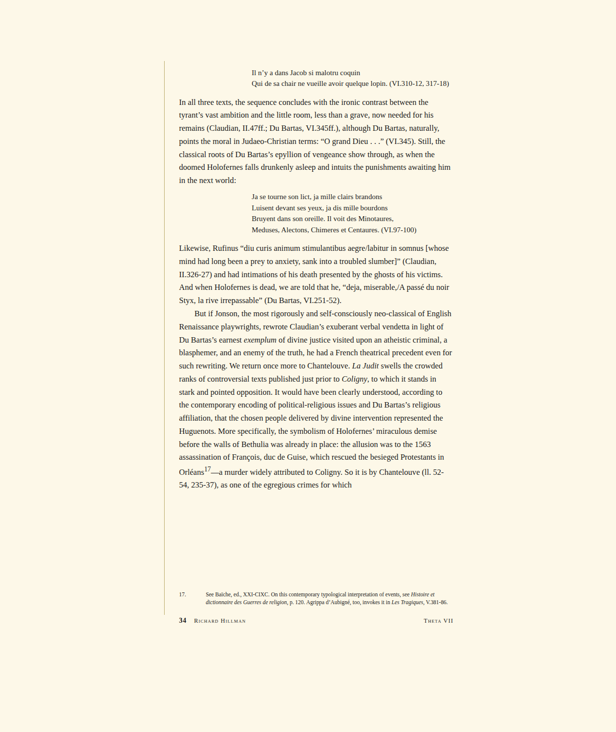Il n’y a dans Jacob si malotru coquin
Qui de sa chair ne vueille avoir quelque lopin. (VI.310-12, 317-18)
In all three texts, the sequence concludes with the ironic contrast between the tyrant’s vast ambition and the little room, less than a grave, now needed for his remains (Claudian, II.47ff.; Du Bartas, VI.345ff.), although Du Bartas, naturally, points the moral in Judaeo-Christian terms: “O grand Dieu . . .” (VI.345). Still, the classical roots of Du Bartas’s epyllion of vengeance show through, as when the doomed Holofernes falls drunkenly asleep and intuits the punishments awaiting him in the next world:
Ja se tourne son lict, ja mille clairs brandons
Luisent devant ses yeux, ja dis mille bourdons
Bruyent dans son oreille. Il voit des Minotaures,
Meduses, Alectons, Chimeres et Centaures. (VI.97-100)
Likewise, Rufinus “diu curis animum stimulantibus aegre/labitur in somnus [whose mind had long been a prey to anxiety, sank into a troubled slumber]” (Claudian, II.326-27) and had intimations of his death presented by the ghosts of his victims. And when Holofernes is dead, we are told that he, “deja, miserable,/A passé du noir Styx, la rive irrepassable” (Du Bartas, VI.251-52).
But if Jonson, the most rigorously and self-consciously neo-classical of English Renaissance playwrights, rewrote Claudian’s exuberant verbal vendetta in light of Du Bartas’s earnest exemplum of divine justice visited upon an atheistic criminal, a blasphemer, and an enemy of the truth, he had a French theatrical precedent even for such rewriting. We return once more to Chantelouve. La Judit swells the crowded ranks of controversial texts published just prior to Coligny, to which it stands in stark and pointed opposition. It would have been clearly understood, according to the contemporary encoding of political-religious issues and Du Bartas’s religious affiliation, that the chosen people delivered by divine intervention represented the Huguenots. More specifically, the symbolism of Holofernes’ miraculous demise before the walls of Bethulia was already in place: the allusion was to the 1563 assassination of François, duc de Guise, which rescued the besieged Protestants in Orléans17—a murder widely attributed to Coligny. So it is by Chantelouve (ll. 52-54, 235-37), as one of the egregious crimes for which
17.
See Baïche, ed., XXI-CIXC. On this contemporary typological interpretation of events, see Histoire et dictionnaire des Guerres de religion, p. 120. Agrippa d’Aubigné, too, invokes it in Les Tragiques, V.381-86.
34 Richard Hillman
Theta VII